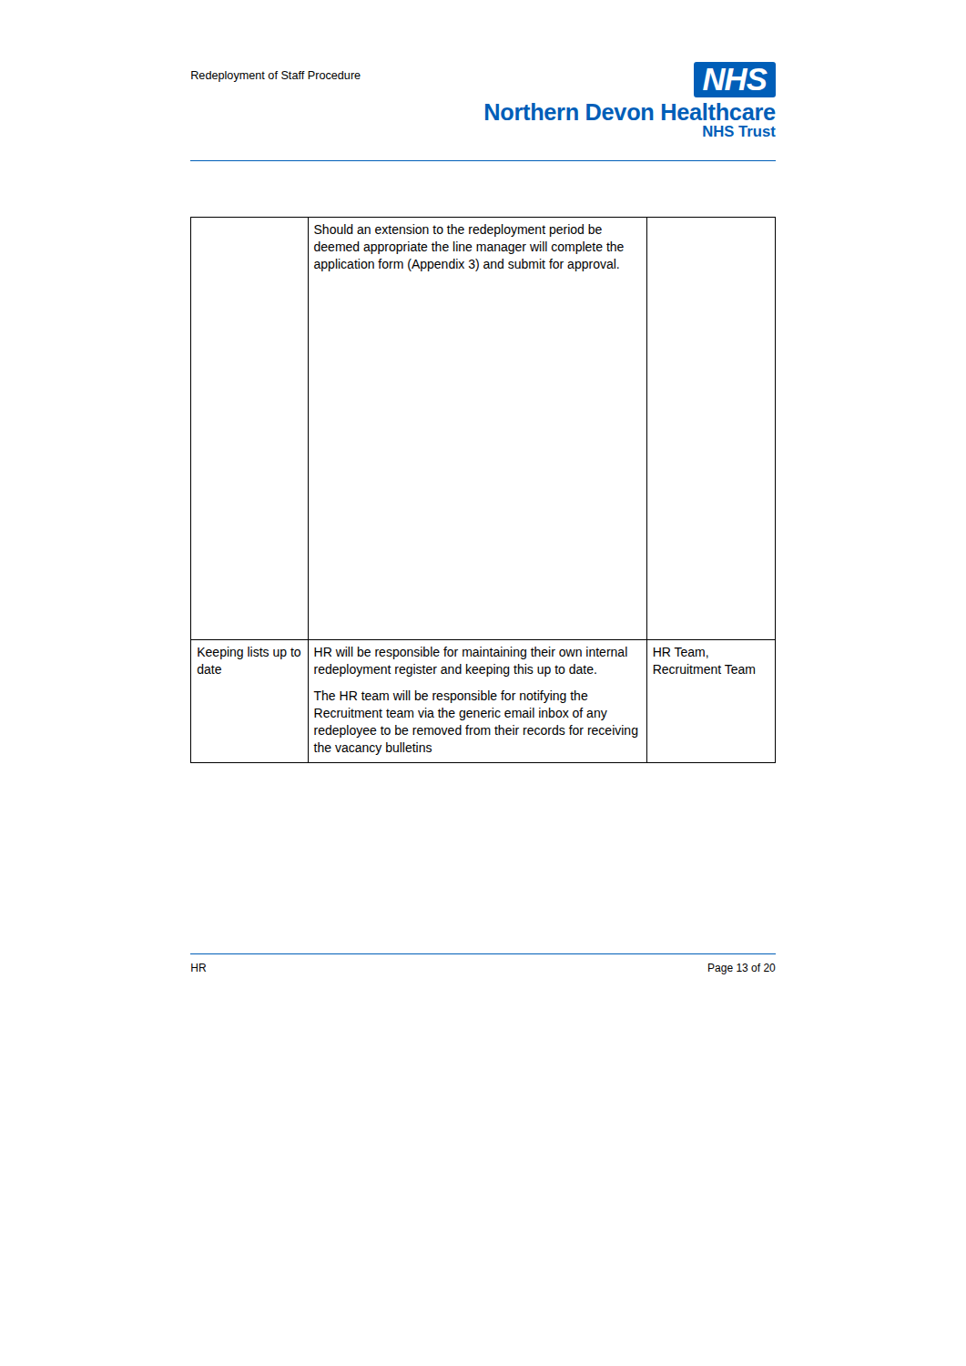Redeployment of Staff Procedure
NHS
Northern Devon Healthcare
NHS Trust
| | Should an extension to the redeployment period be deemed appropriate the line manager will complete the application form (Appendix 3) and submit for approval. | |
| Keeping lists up to date | HR will be responsible for maintaining their own internal redeployment register and keeping this up to date. The HR team will be responsible for notifying the Recruitment team via the generic email inbox of any redeployee to be removed from their records for receiving the vacancy bulletins | HR Team, Recruitment Team |
HR
Page 13 of 20